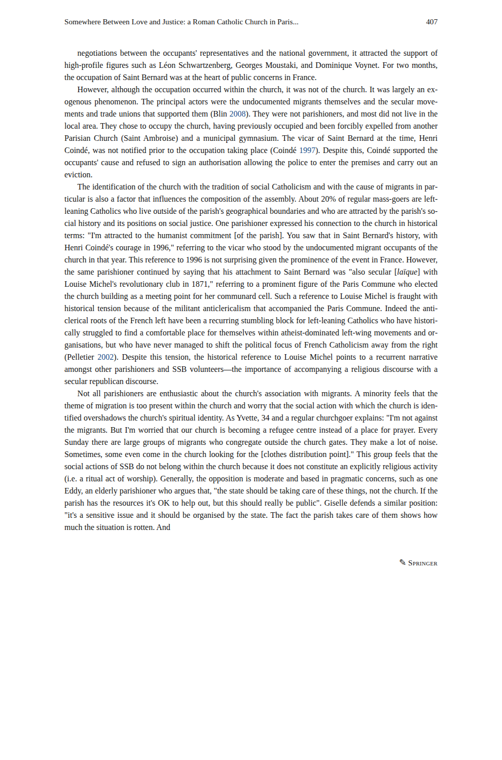Somewhere Between Love and Justice: a Roman Catholic Church in Paris... 407
negotiations between the occupants' representatives and the national government, it attracted the support of high-profile figures such as Léon Schwartzenberg, Georges Moustaki, and Dominique Voynet. For two months, the occupation of Saint Bernard was at the heart of public concerns in France.
However, although the occupation occurred within the church, it was not of the church. It was largely an exogenous phenomenon. The principal actors were the undocumented migrants themselves and the secular movements and trade unions that supported them (Blin 2008). They were not parishioners, and most did not live in the local area. They chose to occupy the church, having previously occupied and been forcibly expelled from another Parisian Church (Saint Ambroise) and a municipal gymnasium. The vicar of Saint Bernard at the time, Henri Coindé, was not notified prior to the occupation taking place (Coindé 1997). Despite this, Coindé supported the occupants' cause and refused to sign an authorisation allowing the police to enter the premises and carry out an eviction.
The identification of the church with the tradition of social Catholicism and with the cause of migrants in particular is also a factor that influences the composition of the assembly. About 20% of regular mass-goers are left-leaning Catholics who live outside of the parish's geographical boundaries and who are attracted by the parish's social history and its positions on social justice. One parishioner expressed his connection to the church in historical terms: "I'm attracted to the humanist commitment [of the parish]. You saw that in Saint Bernard's history, with Henri Coindé's courage in 1996," referring to the vicar who stood by the undocumented migrant occupants of the church in that year. This reference to 1996 is not surprising given the prominence of the event in France. However, the same parishioner continued by saying that his attachment to Saint Bernard was "also secular [laïque] with Louise Michel's revolutionary club in 1871," referring to a prominent figure of the Paris Commune who elected the church building as a meeting point for her communard cell. Such a reference to Louise Michel is fraught with historical tension because of the militant anticlericalism that accompanied the Paris Commune. Indeed the anti-clerical roots of the French left have been a recurring stumbling block for left-leaning Catholics who have historically struggled to find a comfortable place for themselves within atheist-dominated left-wing movements and organisations, but who have never managed to shift the political focus of French Catholicism away from the right (Pelletier 2002). Despite this tension, the historical reference to Louise Michel points to a recurrent narrative amongst other parishioners and SSB volunteers—the importance of accompanying a religious discourse with a secular republican discourse.
Not all parishioners are enthusiastic about the church's association with migrants. A minority feels that the theme of migration is too present within the church and worry that the social action with which the church is identified overshadows the church's spiritual identity. As Yvette, 34 and a regular churchgoer explains: "I'm not against the migrants. But I'm worried that our church is becoming a refugee centre instead of a place for prayer. Every Sunday there are large groups of migrants who congregate outside the church gates. They make a lot of noise. Sometimes, some even come in the church looking for the [clothes distribution point]." This group feels that the social actions of SSB do not belong within the church because it does not constitute an explicitly religious activity (i.e. a ritual act of worship). Generally, the opposition is moderate and based in pragmatic concerns, such as one Eddy, an elderly parishioner who argues that, "the state should be taking care of these things, not the church. If the parish has the resources it's OK to help out, but this should really be public". Giselle defends a similar position: "it's a sensitive issue and it should be organised by the state. The fact the parish takes care of them shows how much the situation is rotten. And
✎Springer